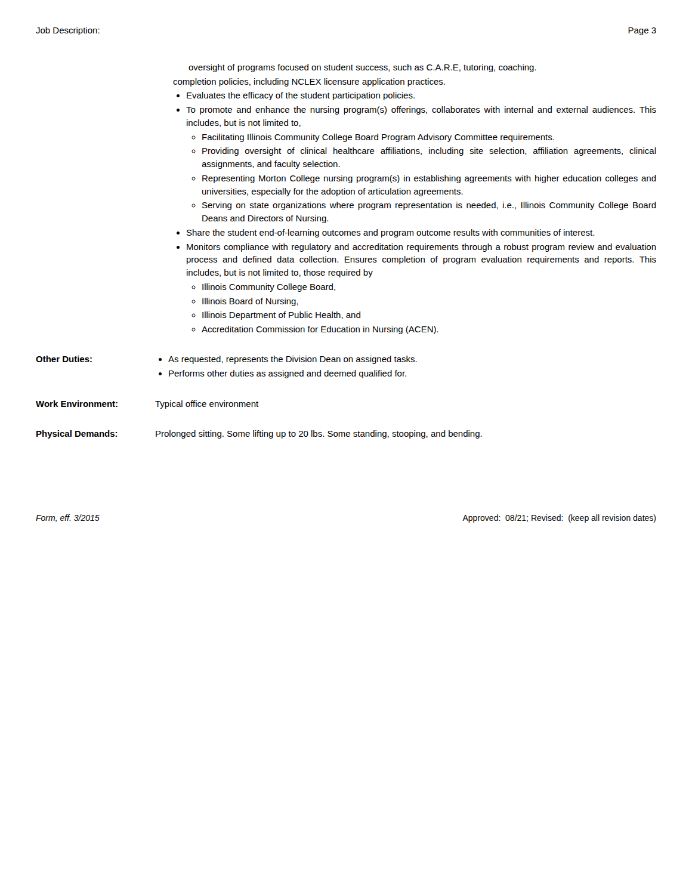Job Description:
Page 3
oversight of programs focused on student success, such as C.A.R.E, tutoring, coaching.
completion policies, including NCLEX licensure application practices.
Evaluates the efficacy of the student participation policies.
To promote and enhance the nursing program(s) offerings, collaborates with internal and external audiences. This includes, but is not limited to,
Facilitating Illinois Community College Board Program Advisory Committee requirements.
Providing oversight of clinical healthcare affiliations, including site selection, affiliation agreements, clinical assignments, and faculty selection.
Representing Morton College nursing program(s) in establishing agreements with higher education colleges and universities, especially for the adoption of articulation agreements.
Serving on state organizations where program representation is needed, i.e., Illinois Community College Board Deans and Directors of Nursing.
Share the student end-of-learning outcomes and program outcome results with communities of interest.
Monitors compliance with regulatory and accreditation requirements through a robust program review and evaluation process and defined data collection. Ensures completion of program evaluation requirements and reports. This includes, but is not limited to, those required by
Illinois Community College Board,
Illinois Board of Nursing,
Illinois Department of Public Health, and
Accreditation Commission for Education in Nursing (ACEN).
Other Duties:
As requested, represents the Division Dean on assigned tasks.
Performs other duties as assigned and deemed qualified for.
Work Environment:
Typical office environment
Physical Demands:
Prolonged sitting. Some lifting up to 20 lbs. Some standing, stooping, and bending.
Form, eff. 3/2015
Approved: 08/21; Revised: (keep all revision dates)